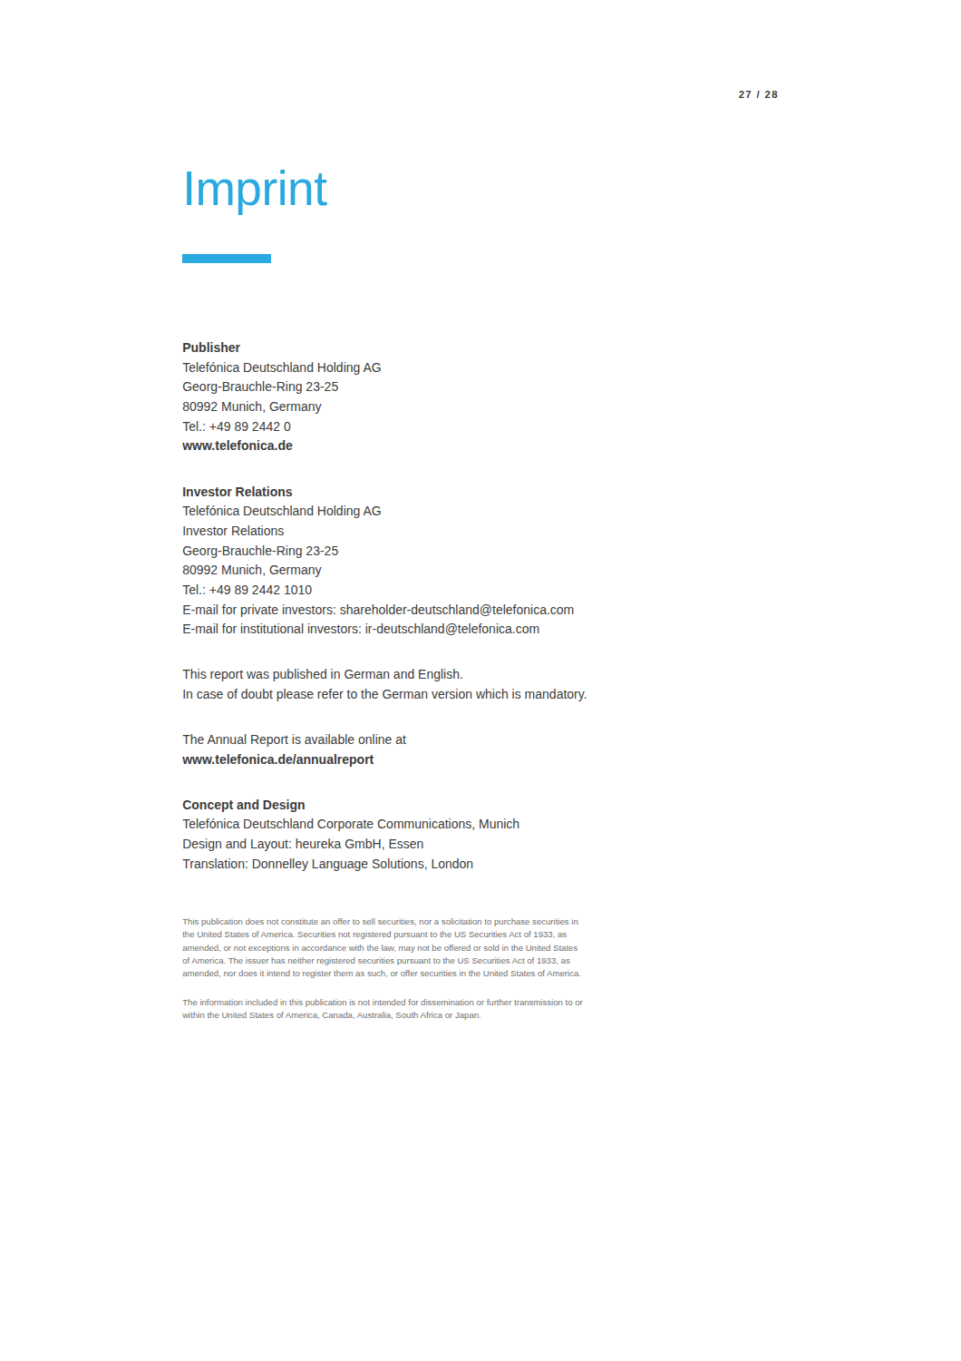27 / 28
Imprint
Publisher
Telefónica Deutschland Holding AG
Georg-Brauchle-Ring 23-25
80992 Munich, Germany
Tel.: +49 89 2442 0
www.telefonica.de
Investor Relations
Telefónica Deutschland Holding AG
Investor Relations
Georg-Brauchle-Ring 23-25
80992 Munich, Germany
Tel.: +49 89 2442 1010
E-mail for private investors: shareholder-deutschland@telefonica.com
E-mail for institutional investors: ir-deutschland@telefonica.com
This report was published in German and English.
In case of doubt please refer to the German version which is mandatory.
The Annual Report is available online at
www.telefonica.de/annualreport
Concept and Design
Telefónica Deutschland Corporate Communications, Munich
Design and Layout: heureka GmbH, Essen
Translation: Donnelley Language Solutions, London
This publication does not constitute an offer to sell securities, nor a solicitation to purchase securities in the United States of America. Securities not registered pursuant to the US Securities Act of 1933, as amended, or not exceptions in accordance with the law, may not be offered or sold in the United States of America. The issuer has neither registered securities pursuant to the US Securities Act of 1933, as amended, nor does it intend to register them as such, or offer securities in the United States of America.
The information included in this publication is not intended for dissemination or further transmission to or within the United States of America, Canada, Australia, South Africa or Japan.